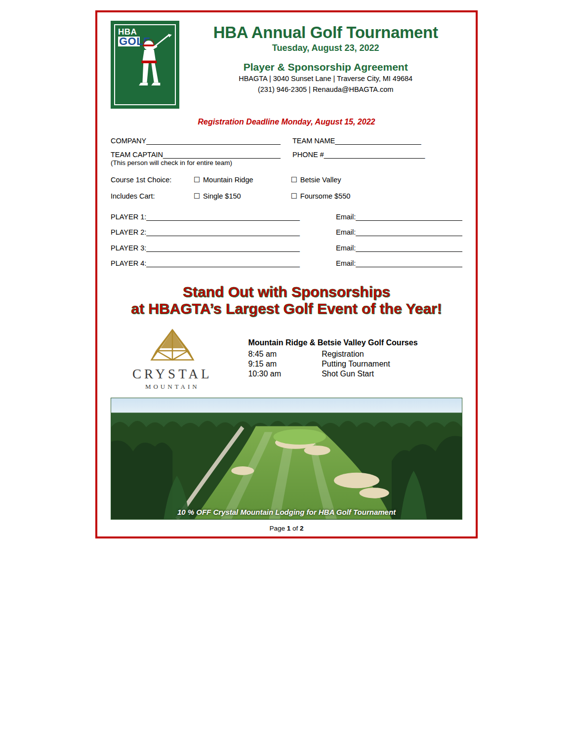HBA GOLF
HBA Annual Golf Tournament
Tuesday, August 23, 2022
Player & Sponsorship Agreement
HBAGTA | 3040 Sunset Lane | Traverse City, MI 49684
(231) 946-2305 | Renauda@HBAGTA.com
Registration Deadline Monday, August 15, 2022
COMPANY_______________________________________________________
TEAM NAME_______________________
TEAM CAPTAIN_________________________________________________
PHONE #___________________________
(This person will check in for entire team)
Course 1st Choice:
☐Mountain Ridge
☐Betsie Valley
Includes Cart:
☐Single $150
☐Foursome $550
PLAYER 1:_________________________________________
Email:_______________________________________
PLAYER 2:_________________________________________
Email:_______________________________________
PLAYER 3:_________________________________________
Email:_______________________________________
PLAYER 4:_________________________________________
Email:_______________________________________
Stand Out with Sponsorships
at HBAGTA’s Largest Golf Event of the Year!
CRYSTAL
MOUNTAIN
Mountain Ridge & Betsie Valley Golf Courses
| 8:45 am | Registration |
| 9:15 am | Putting Tournament |
| 10:30 am | Shot Gun Start |
10 % OFF Crystal Mountain Lodging for HBA Golf Tournament
Page 1 of 2